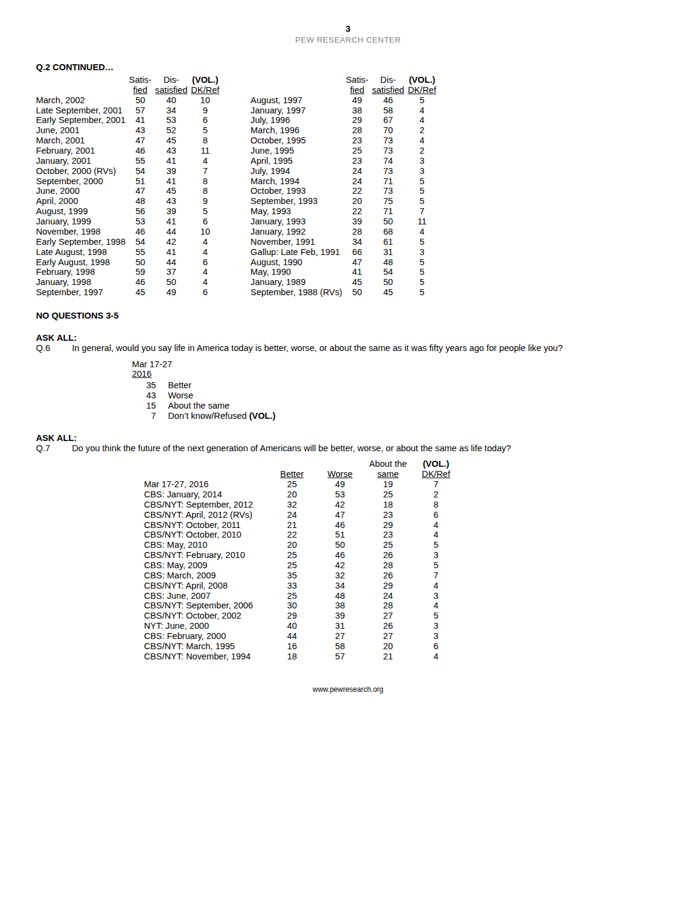3
PEW RESEARCH CENTER
Q.2 CONTINUED…
| | Satis- | Dis- | (VOL.) | | | Satis- | Dis- | (VOL.) |
| | fied | satisfied | DK/Ref | | | fied | satisfied | DK/Ref |
| March, 2002 | 50 | 40 | 10 | | August, 1997 | 49 | 46 | 5 |
| Late September, 2001 | 57 | 34 | 9 | | January, 1997 | 38 | 58 | 4 |
| Early September, 2001 | 41 | 53 | 6 | | July, 1996 | 29 | 67 | 4 |
| June, 2001 | 43 | 52 | 5 | | March, 1996 | 28 | 70 | 2 |
| March, 2001 | 47 | 45 | 8 | | October, 1995 | 23 | 73 | 4 |
| February, 2001 | 46 | 43 | 11 | | June, 1995 | 25 | 73 | 2 |
| January, 2001 | 55 | 41 | 4 | | April, 1995 | 23 | 74 | 3 |
| October, 2000 (RVs) | 54 | 39 | 7 | | July, 1994 | 24 | 73 | 3 |
| September, 2000 | 51 | 41 | 8 | | March, 1994 | 24 | 71 | 5 |
| June, 2000 | 47 | 45 | 8 | | October, 1993 | 22 | 73 | 5 |
| April, 2000 | 48 | 43 | 9 | | September, 1993 | 20 | 75 | 5 |
| August, 1999 | 56 | 39 | 5 | | May, 1993 | 22 | 71 | 7 |
| January, 1999 | 53 | 41 | 6 | | January, 1993 | 39 | 50 | 11 |
| November, 1998 | 46 | 44 | 10 | | January, 1992 | 28 | 68 | 4 |
| Early September, 1998 | 54 | 42 | 4 | | November, 1991 | 34 | 61 | 5 |
| Late August, 1998 | 55 | 41 | 4 | | Gallup: Late Feb, 1991 | 66 | 31 | 3 |
| Early August, 1998 | 50 | 44 | 6 | | August, 1990 | 47 | 48 | 5 |
| February, 1998 | 59 | 37 | 4 | | May, 1990 | 41 | 54 | 5 |
| January, 1998 | 46 | 50 | 4 | | January, 1989 | 45 | 50 | 5 |
| September, 1997 | 45 | 49 | 6 | | September, 1988 (RVs) | 50 | 45 | 5 |
NO QUESTIONS 3-5
ASK ALL:
Q.6
In general, would you say life in America today is better, worse, or about the same as it was fifty years ago for people like you?
Mar 17-27
2016
35
Better
43
Worse
15
About the same
7
Don’t know/Refused (VOL.)
ASK ALL:
Q.7
Do you think the future of the next generation of Americans will be better, worse, or about the same as life today?
| | | | About the | (VOL.) |
| | Better | Worse | same | DK/Ref |
| Mar 17-27, 2016 | 25 | 49 | 19 | 7 |
| CBS: January, 2014 | 20 | 53 | 25 | 2 |
| CBS/NYT: September, 2012 | 32 | 42 | 18 | 8 |
| CBS/NYT: April, 2012 (RVs) | 24 | 47 | 23 | 6 |
| CBS/NYT: October, 2011 | 21 | 46 | 29 | 4 |
| CBS/NYT: October, 2010 | 22 | 51 | 23 | 4 |
| CBS: May, 2010 | 20 | 50 | 25 | 5 |
| CBS/NYT: February, 2010 | 25 | 46 | 26 | 3 |
| CBS: May, 2009 | 25 | 42 | 28 | 5 |
| CBS: March, 2009 | 35 | 32 | 26 | 7 |
| CBS/NYT: April, 2008 | 33 | 34 | 29 | 4 |
| CBS: June, 2007 | 25 | 48 | 24 | 3 |
| CBS/NYT: September, 2006 | 30 | 38 | 28 | 4 |
| CBS/NYT: October, 2002 | 29 | 39 | 27 | 5 |
| NYT: June, 2000 | 40 | 31 | 26 | 3 |
| CBS: February, 2000 | 44 | 27 | 27 | 3 |
| CBS/NYT: March, 1995 | 16 | 58 | 20 | 6 |
| CBS/NYT: November, 1994 | 18 | 57 | 21 | 4 |
www.pewresearch.org